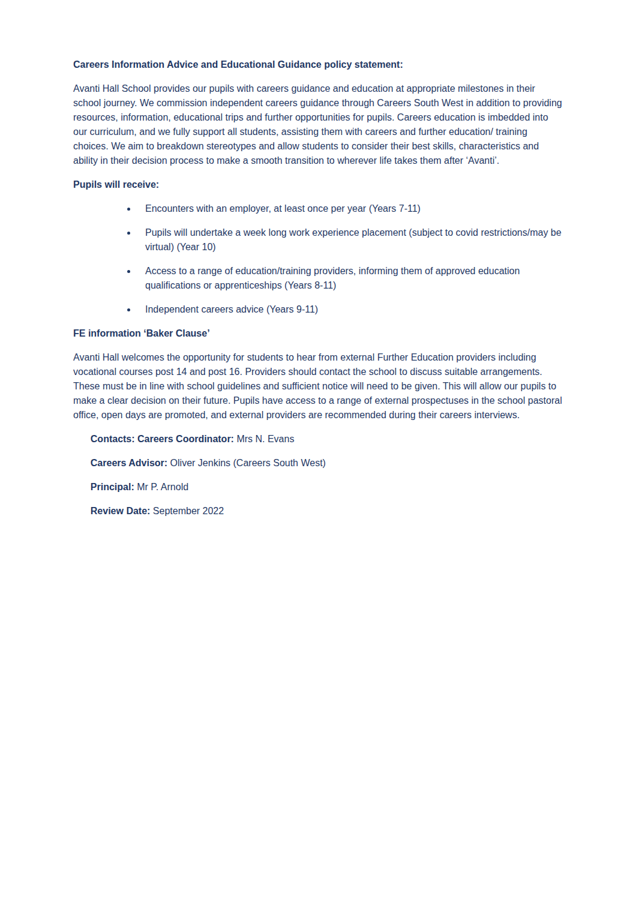Careers Information Advice and Educational Guidance policy statement:
Avanti Hall School provides our pupils with careers guidance and education at appropriate milestones in their school journey. We commission independent careers guidance through Careers South West in addition to providing resources, information, educational trips and further opportunities for pupils. Careers education is imbedded into our curriculum, and we fully support all students, assisting them with careers and further education/ training choices. We aim to breakdown stereotypes and allow students to consider their best skills, characteristics and ability in their decision process to make a smooth transition to wherever life takes them after ‘Avanti’.
Pupils will receive:
Encounters with an employer, at least once per year (Years 7-11)
Pupils will undertake a week long work experience placement (subject to covid restrictions/may be virtual) (Year 10)
Access to a range of education/training providers, informing them of approved education qualifications or apprenticeships (Years 8-11)
Independent careers advice (Years 9-11)
FE information ‘Baker Clause’
Avanti Hall welcomes the opportunity for students to hear from external Further Education providers including vocational courses post 14 and post 16. Providers should contact the school to discuss suitable arrangements. These must be in line with school guidelines and sufficient notice will need to be given. This will allow our pupils to make a clear decision on their future. Pupils have access to a range of external prospectuses in the school pastoral office, open days are promoted, and external providers are recommended during their careers interviews.
Contacts: Careers Coordinator: Mrs N. Evans
Careers Advisor: Oliver Jenkins (Careers South West)
Principal: Mr P. Arnold
Review Date: September 2022